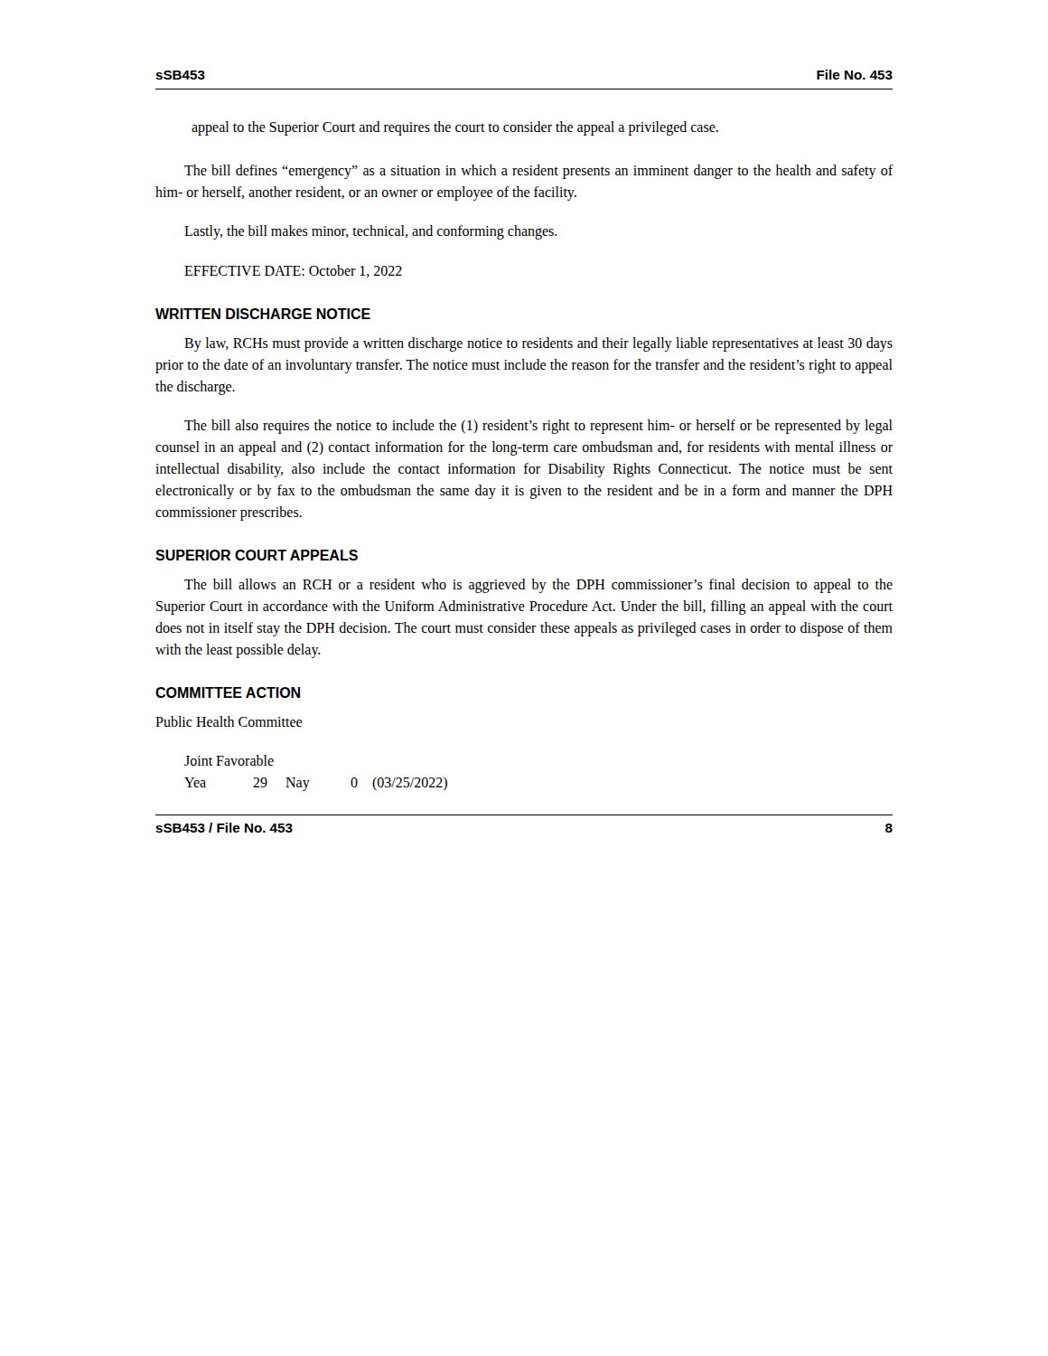sSB453 File No. 453
appeal to the Superior Court and requires the court to consider the appeal a privileged case.
The bill defines “emergency” as a situation in which a resident presents an imminent danger to the health and safety of him- or herself, another resident, or an owner or employee of the facility.
Lastly, the bill makes minor, technical, and conforming changes.
EFFECTIVE DATE: October 1, 2022
Written Discharge Notice
By law, RCHs must provide a written discharge notice to residents and their legally liable representatives at least 30 days prior to the date of an involuntary transfer. The notice must include the reason for the transfer and the resident’s right to appeal the discharge.
The bill also requires the notice to include the (1) resident’s right to represent him- or herself or be represented by legal counsel in an appeal and (2) contact information for the long-term care ombudsman and, for residents with mental illness or intellectual disability, also include the contact information for Disability Rights Connecticut. The notice must be sent electronically or by fax to the ombudsman the same day it is given to the resident and be in a form and manner the DPH commissioner prescribes.
Superior Court Appeals
The bill allows an RCH or a resident who is aggrieved by the DPH commissioner’s final decision to appeal to the Superior Court in accordance with the Uniform Administrative Procedure Act. Under the bill, filling an appeal with the court does not in itself stay the DPH decision. The court must consider these appeals as privileged cases in order to dispose of them with the least possible delay.
Committee Action
Public Health Committee
Joint Favorable
Yea 29 Nay 0(03/25/2022)
sSB453 / File No. 453 8